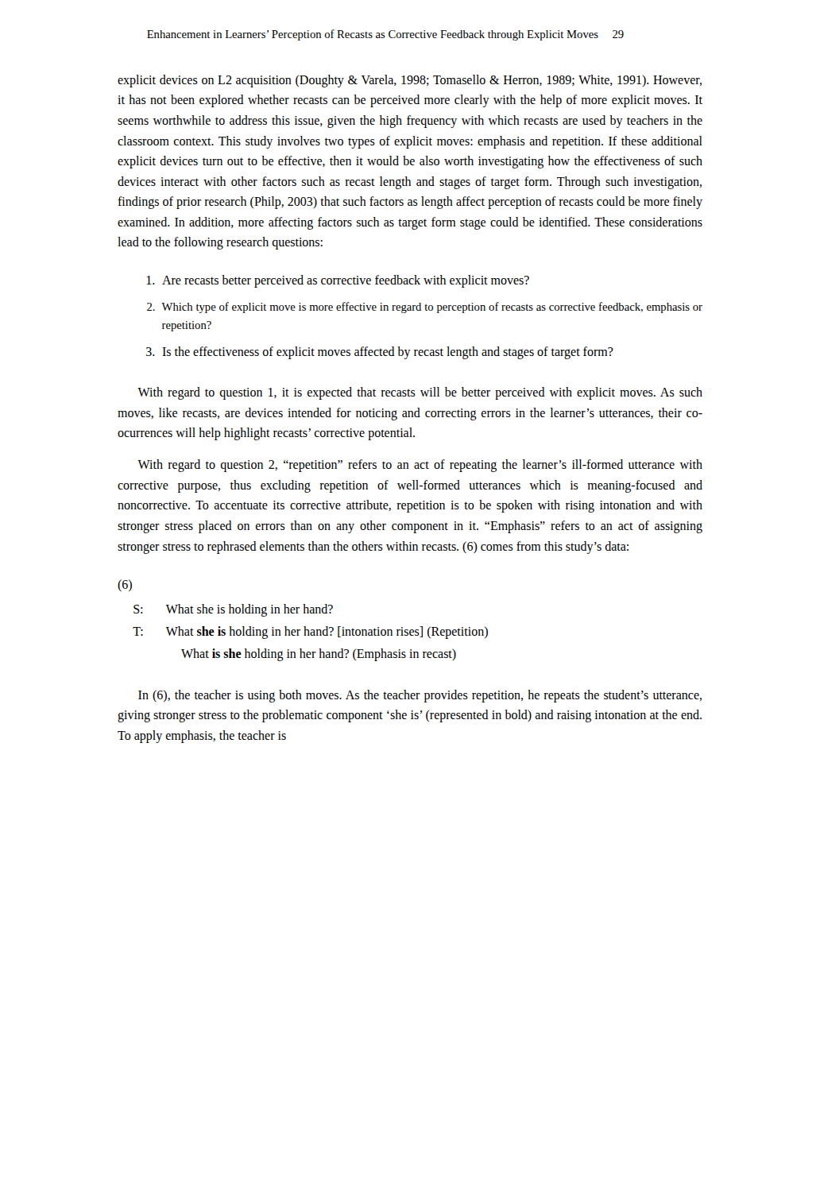Enhancement in Learners’ Perception of Recasts as Corrective Feedback through Explicit Moves 29
explicit devices on L2 acquisition (Doughty & Varela, 1998; Tomasello & Herron, 1989; White, 1991). However, it has not been explored whether recasts can be perceived more clearly with the help of more explicit moves. It seems worthwhile to address this issue, given the high frequency with which recasts are used by teachers in the classroom context. This study involves two types of explicit moves: emphasis and repetition. If these additional explicit devices turn out to be effective, then it would be also worth investigating how the effectiveness of such devices interact with other factors such as recast length and stages of target form. Through such investigation, findings of prior research (Philp, 2003) that such factors as length affect perception of recasts could be more finely examined. In addition, more affecting factors such as target form stage could be identified. These considerations lead to the following research questions:
Are recasts better perceived as corrective feedback with explicit moves?
Which type of explicit move is more effective in regard to perception of recasts as corrective feedback, emphasis or repetition?
Is the effectiveness of explicit moves affected by recast length and stages of target form?
With regard to question 1, it is expected that recasts will be better perceived with explicit moves. As such moves, like recasts, are devices intended for noticing and correcting errors in the learner’s utterances, their co-ocurrences will help highlight recasts’ corrective potential.
With regard to question 2, “repetition” refers to an act of repeating the learner’s ill-formed utterance with corrective purpose, thus excluding repetition of well-formed utterances which is meaning-focused and noncorrective. To accentuate its corrective attribute, repetition is to be spoken with rising intonation and with stronger stress placed on errors than on any other component in it. “Emphasis” refers to an act of assigning stronger stress to rephrased elements than the others within recasts. (6) comes from this study’s data:
(6)
| S: | What she is holding in her hand? |
| T: | What she is holding in her hand? [intonation rises] (Repetition) |
| | What is she holding in her hand? (Emphasis in recast) |
In (6), the teacher is using both moves. As the teacher provides repetition, he repeats the student’s utterance, giving stronger stress to the problematic component ‘she is’ (represented in bold) and raising intonation at the end. To apply emphasis, the teacher is